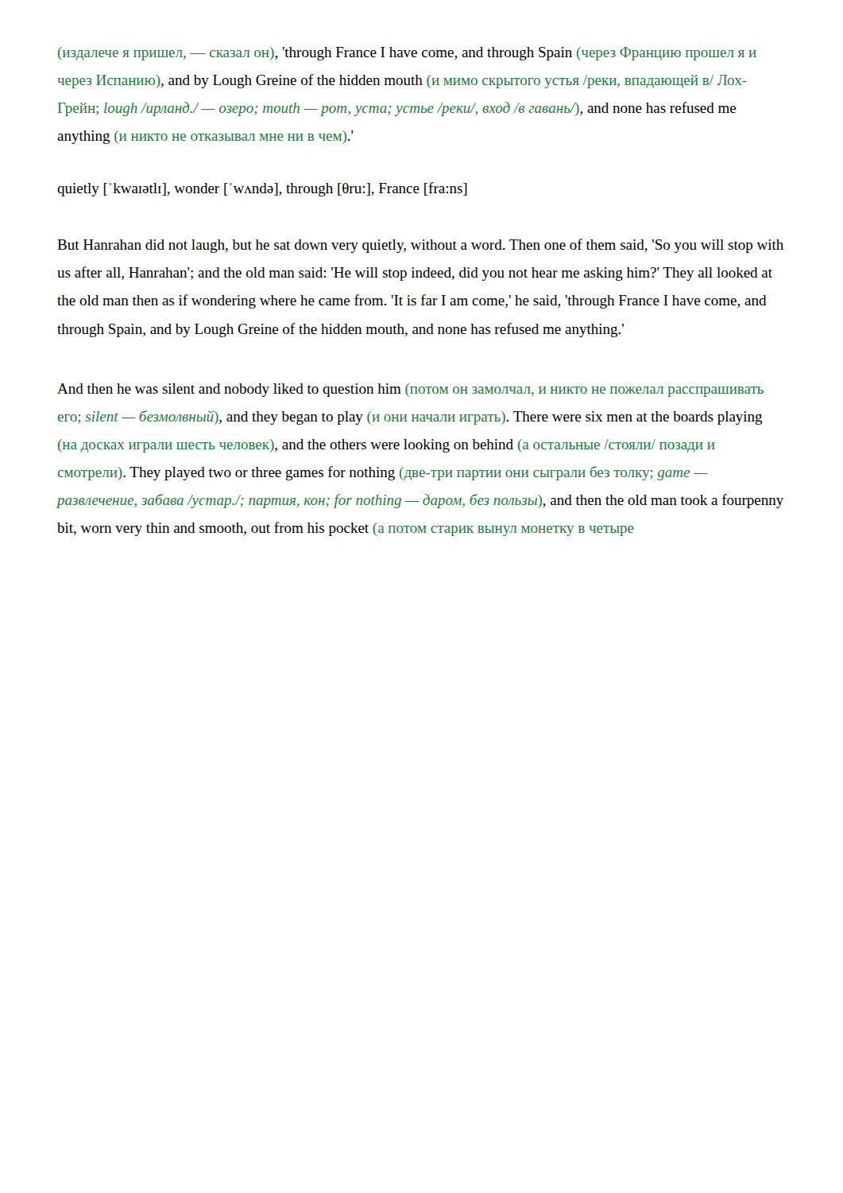(издалече я пришел, — сказал он), 'through France I have come, and through Spain (через Францию прошел я и через Испанию), and by Lough Greine of the hidden mouth (и мимо скрытого устья /реки, впадающей в/ Лох-Грейн; lough /ирланд./ — озеро; mouth — рот, уста; устье /реки/, вход /в гавань/), and none has refused me anything (и никто не отказывал мне ни в чем).'
quietly [ˈkwaɪətlɪ], wonder [ˈwʌndə], through [θru:], France [fra:ns]
But Hanrahan did not laugh, but he sat down very quietly, without a word. Then one of them said, 'So you will stop with us after all, Hanrahan'; and the old man said: 'He will stop indeed, did you not hear me asking him?' They all looked at the old man then as if wondering where he came from. 'It is far I am come,' he said, 'through France I have come, and through Spain, and by Lough Greine of the hidden mouth, and none has refused me anything.'
And then he was silent and nobody liked to question him (потом он замолчал, и никто не пожелал расспрашивать его; silent — безмолвный), and they began to play (и они начали играть). There were six men at the boards playing (на досках играли шесть человек), and the others were looking on behind (а остальные /стояли/ позади и смотрели). They played two or three games for nothing (две-три партии они сыграли без толку; game — развлечение, забава /устар./; партия, кон; for nothing — даром, без пользы), and then the old man took a fourpenny bit, worn very thin and smooth, out from his pocket (а потом старик вынул монетку в четыре